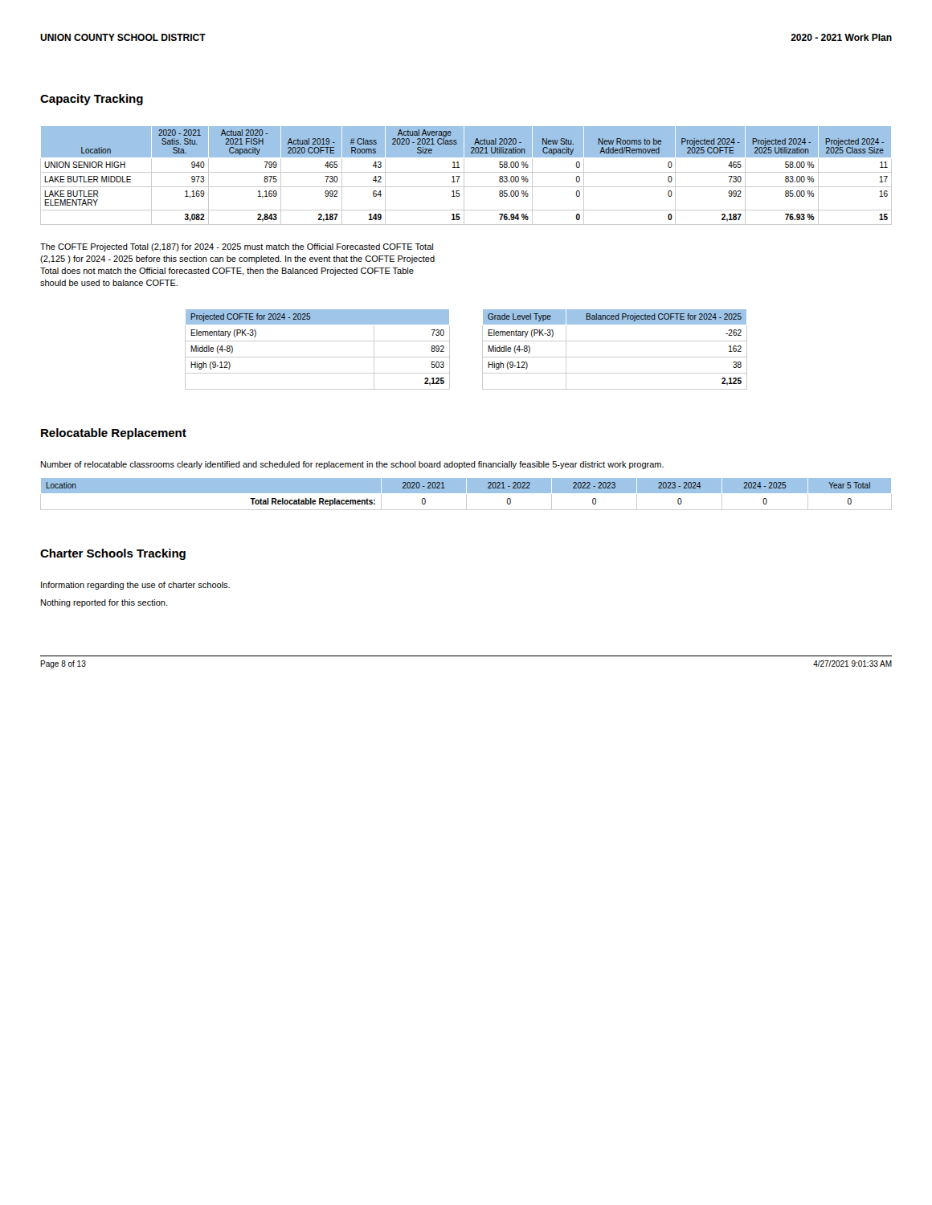UNION COUNTY SCHOOL DISTRICT 2020 - 2021 Work Plan
Capacity Tracking
| Location | 2020 - 2021 Satis. Stu. Sta. | Actual 2020 - 2021 FISH Capacity | Actual 2019 - 2020 COFTE | # Class Rooms | Actual Average 2020 - 2021 Class Size | Actual 2020 - 2021 Utilization | New Stu. Capacity | New Rooms to be Added/Removed | Projected 2024 - 2025 COFTE | Projected 2024 - 2025 Utilization | Projected 2024 - 2025 Class Size |
| --- | --- | --- | --- | --- | --- | --- | --- | --- | --- | --- | --- |
| UNION SENIOR HIGH | 940 | 799 | 465 | 43 | 11 | 58.00 % | 0 | 0 | 465 | 58.00 % | 11 |
| LAKE BUTLER MIDDLE | 973 | 875 | 730 | 42 | 17 | 83.00 % | 0 | 0 | 730 | 83.00 % | 17 |
| LAKE BUTLER ELEMENTARY | 1,169 | 1,169 | 992 | 64 | 15 | 85.00 % | 0 | 0 | 992 | 85.00 % | 16 |
| | 3,082 | 2,843 | 2,187 | 149 | 15 | 76.94 % | 0 | 0 | 2,187 | 76.93 % | 15 |
The COFTE Projected Total (2,187) for 2024 - 2025 must match the Official Forecasted COFTE Total
(2,125 ) for 2024 - 2025 before this section can be completed. In the event that the COFTE Projected
Total does not match the Official forecasted COFTE, then the Balanced Projected COFTE Table
should be used to balance COFTE.
| Projected COFTE for 2024 - 2025 |
| --- |
| Elementary (PK-3) | 730 |
| Middle (4-8) | 892 |
| High (9-12) | 503 |
| | 2,125 |
| Grade Level Type | Balanced Projected COFTE for 2024 - 2025 |
| --- | --- |
| Elementary (PK-3) | -262 |
| Middle (4-8) | 162 |
| High (9-12) | 38 |
| | 2,125 |
Relocatable Replacement
Number of relocatable classrooms clearly identified and scheduled for replacement in the school board adopted financially feasible 5-year district work program.
| Location | 2020 - 2021 | 2021 - 2022 | 2022 - 2023 | 2023 - 2024 | 2024 - 2025 | Year 5 Total |
| --- | --- | --- | --- | --- | --- | --- |
| Total Relocatable Replacements: | 0 | 0 | 0 | 0 | 0 | 0 |
Charter Schools Tracking
Information regarding the use of charter schools.
Nothing reported for this section.
Page 8 of 13 4/27/2021 9:01:33 AM